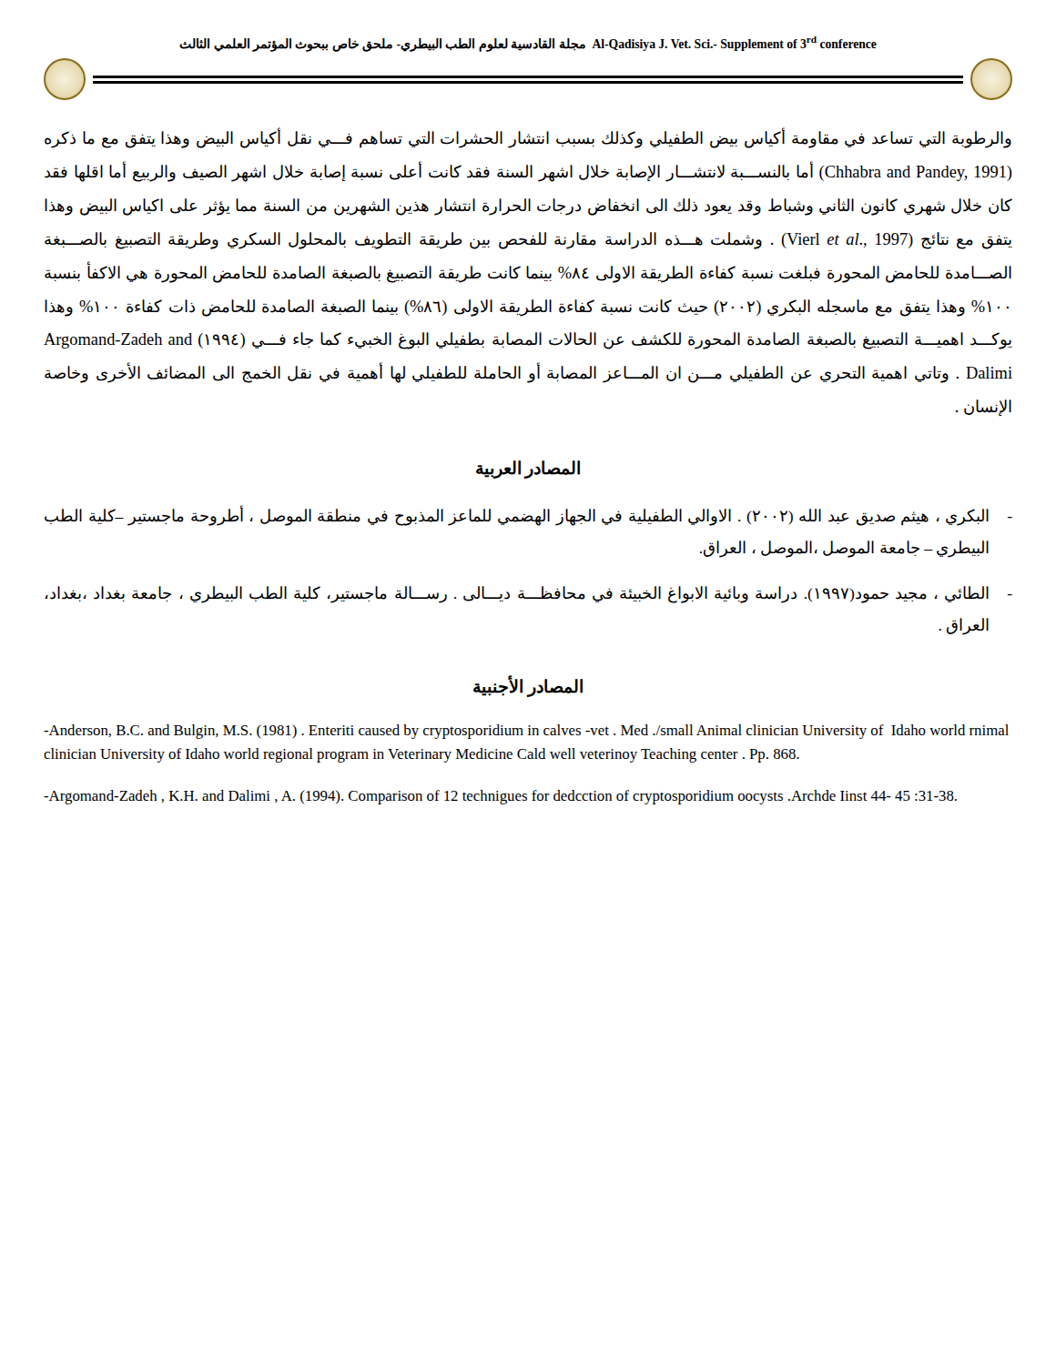Al-Qadisiya J. Vet. Sci.- Supplement of 3rd conference مجلة القادسية لعلوم الطب البيطري- ملحق خاص ببحوث المؤتمر العلمي الثالث
والرطوبة التي تساعد في مقاومة أكياس بيض الطفيلي وكذلك بسبب انتشار الحشرات التي تساهم فـــي نقل أكياس البيض وهذا يتفق مع ما ذكره (Chhabra and Pandey, 1991) أما بالنســـبة لانتشـــار الإصابة خلال اشهر السنة فقد كانت أعلى نسبة إصابة خلال اشهر الصيف والربيع أما اقلها فقد كان خلال شهري كانون الثاني وشباط وقد يعود ذلك الى انخفاض درجات الحرارة انتشار هذين الشهرين من السنة مما يؤثر على اكياس البيض وهذا يتفق مع نتائج (Vierl et al., 1997) . وشملت هـــذه الدراسة مقارنة للفحص بين طريقة التطويف بالمحلول السكري وطريقة التصبيغ بالصـــبغة الصـــامدة للحامض المحورة فبلغت نسبة كفاءة الطريقة الاولى ٨٤% بينما كانت طريقة التصبيغ بالصبغة الصامدة للحامض المحورة هي الاكفأ بنسبة ١٠٠% وهذا يتفق مع ماسجله البكري (٢٠٠٢) حيث كانت نسبة كفاءة الطريقة الاولى (٨٦%) بينما الصبغة الصامدة للحامض ذات كفاءة ١٠٠% وهذا يوكـــد اهميـــة التصبيغ بالصبغة الصامدة المحورة للكشف عن الحالات المصابة بطفيلي البوغ الخبيء كما جاء فـــي (١٩٩٤) Argomand-Zadeh and Dalimi . وتاتي اهمية التحري عن الطفيلي مـــن ان المـــاعز المصابة أو الحاملة للطفيلي لها أهمية في نقل الخمج الى المضائف الأخرى وخاصة الإنسان .
المصادر العربية
البكري ، هيثم صديق عبد الله (٢٠٠٢) . الاوالي الطفيلية في الجهاز الهضمي للماعز المذبوح في منطقة الموصل ، أطروحة ماجستير –كلية الطب البيطري – جامعة الموصل ،الموصل ، العراق.
الطائي ، مجيد حمود(١٩٩٧). دراسة وبائية الابواغ الخبيئة في محافظـــة ديـــالى . رســـالة ماجستير، كلية الطب البيطري ، جامعة بغداد ،بغداد، العراق .
المصادر الأجنبية
-Anderson, B.C. and Bulgin, M.S. (1981) . Enteriti caused by cryptosporidium in calves -vet . Med ./small Animal clinician University of Idaho world rnimal clinician University of Idaho world regional program in Veterinary Medicine Cald well veterinoy Teaching center . Pp. 868.
-Argomand-Zadeh , K.H. and Dalimi , A. (1994). Comparison of 12 technigues for dedcction of cryptosporidium oocysts .Archde Iinst 44- 45 :31-38.